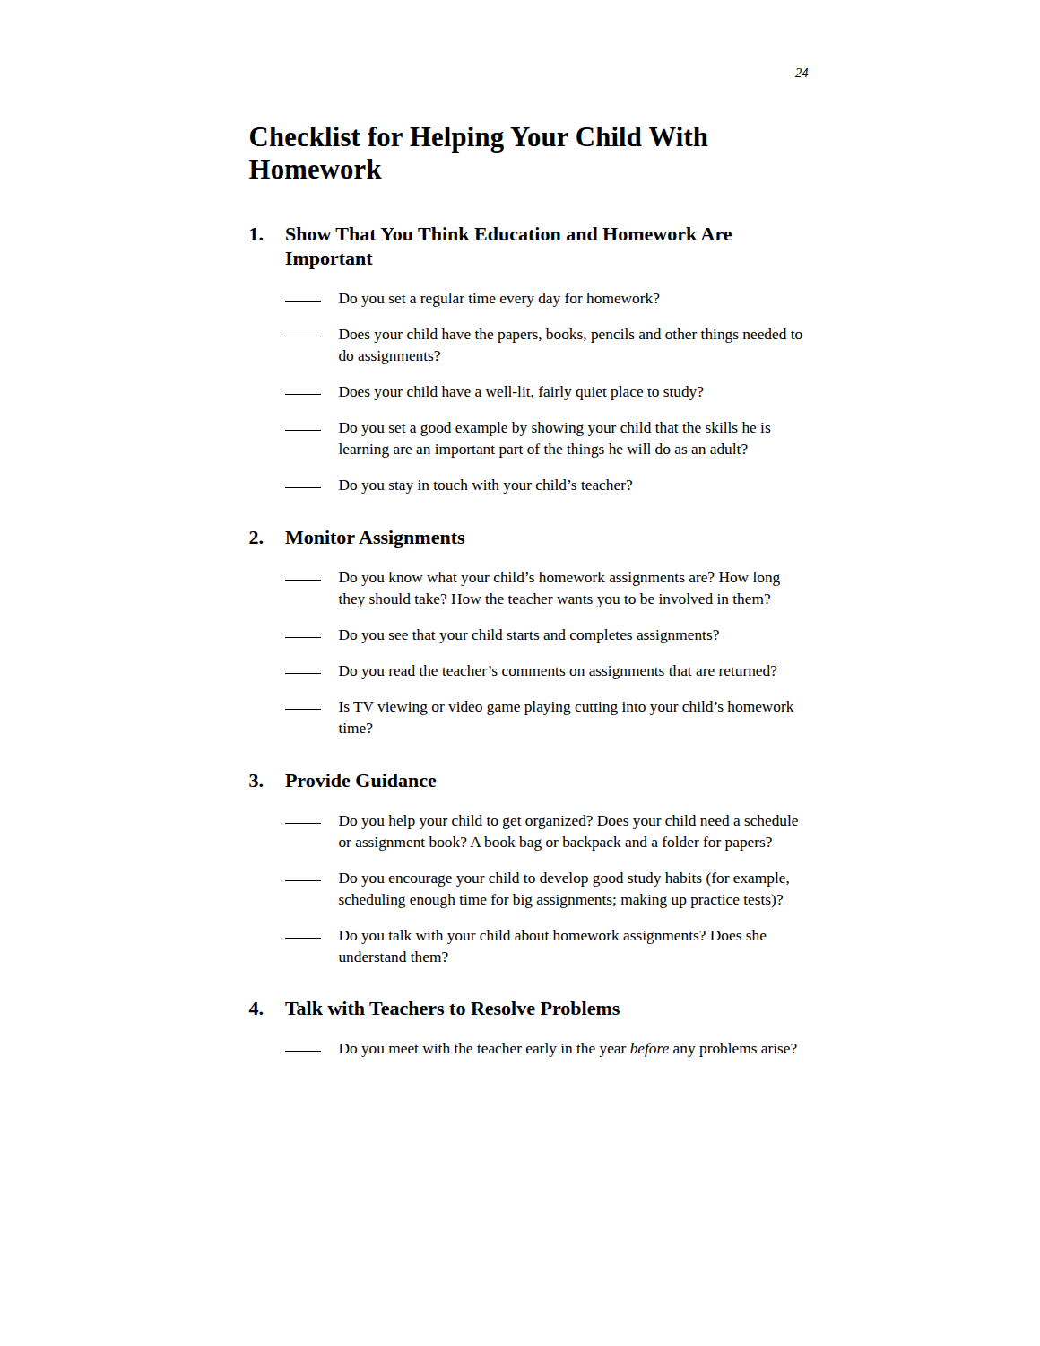24
Checklist for Helping Your Child With Homework
1. Show That You Think Education and Homework Are Important
Do you set a regular time every day for homework?
Does your child have the papers, books, pencils and other things needed to do assignments?
Does your child have a well-lit, fairly quiet place to study?
Do you set a good example by showing your child that the skills he is learning are an important part of the things he will do as an adult?
Do you stay in touch with your child’s teacher?
2. Monitor Assignments
Do you know what your child’s homework assignments are? How long they should take? How the teacher wants you to be involved in them?
Do you see that your child starts and completes assignments?
Do you read the teacher’s comments on assignments that are returned?
Is TV viewing or video game playing cutting into your child’s homework time?
3. Provide Guidance
Do you help your child to get organized? Does your child need a schedule or assignment book? A book bag or backpack and a folder for papers?
Do you encourage your child to develop good study habits (for example, scheduling enough time for big assignments; making up practice tests)?
Do you talk with your child about homework assignments? Does she understand them?
4. Talk with Teachers to Resolve Problems
Do you meet with the teacher early in the year before any problems arise?